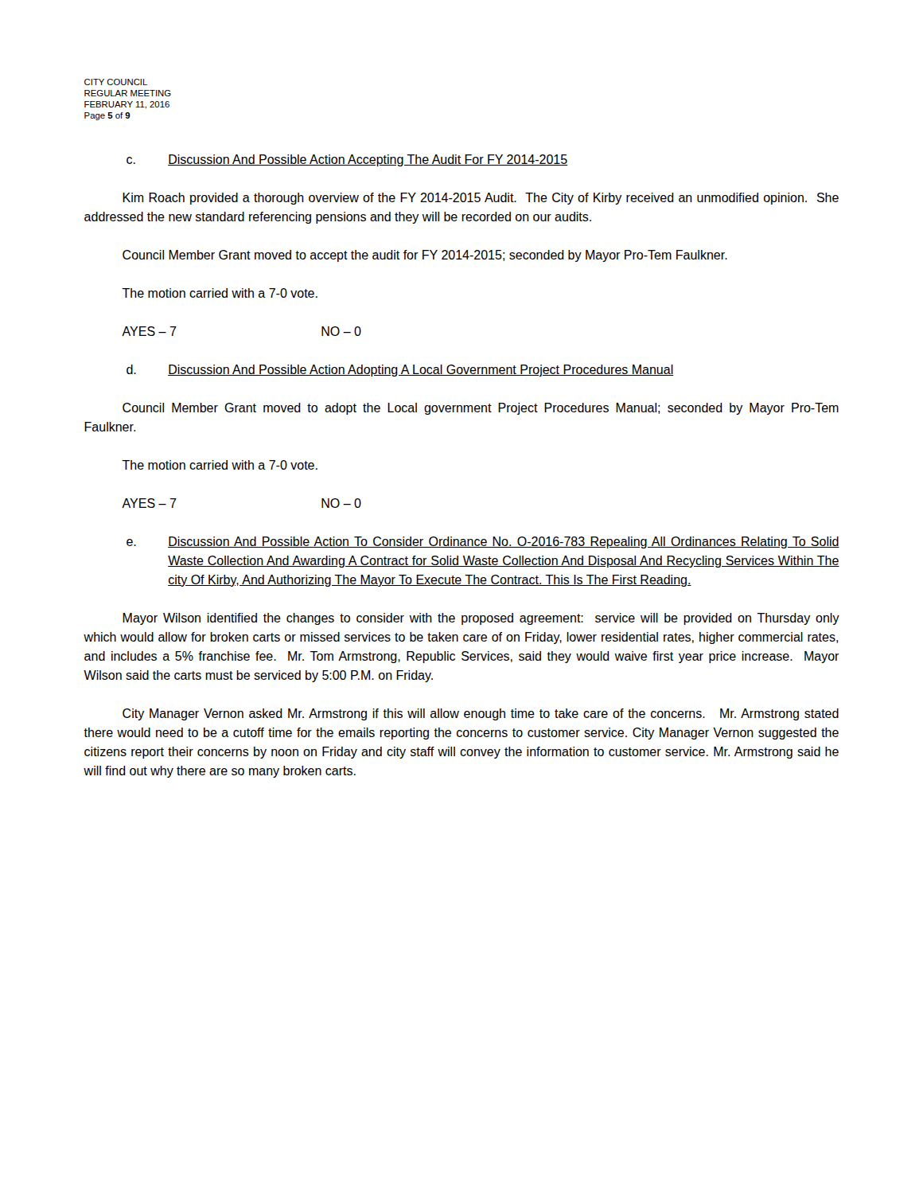CITY COUNCIL
REGULAR MEETING
FEBRUARY 11, 2016
Page 5 of 9
c.
Discussion And Possible Action Accepting The Audit For FY 2014-2015
Kim Roach provided a thorough overview of the FY 2014-2015 Audit. The City of Kirby received an unmodified opinion. She addressed the new standard referencing pensions and they will be recorded on our audits.
Council Member Grant moved to accept the audit for FY 2014-2015; seconded by Mayor Pro-Tem Faulkner.
The motion carried with a 7-0 vote.
AYES – 7
NO – 0
d.
Discussion And Possible Action Adopting A Local Government Project Procedures Manual
Council Member Grant moved to adopt the Local government Project Procedures Manual; seconded by Mayor Pro-Tem Faulkner.
The motion carried with a 7-0 vote.
AYES – 7
NO – 0
e.
Discussion And Possible Action To Consider Ordinance No. O-2016-783 Repealing All Ordinances Relating To Solid Waste Collection And Awarding A Contract for Solid Waste Collection And Disposal And Recycling Services Within The city Of Kirby, And Authorizing The Mayor To Execute The Contract. This Is The First Reading.
Mayor Wilson identified the changes to consider with the proposed agreement: service will be provided on Thursday only which would allow for broken carts or missed services to be taken care of on Friday, lower residential rates, higher commercial rates, and includes a 5% franchise fee. Mr. Tom Armstrong, Republic Services, said they would waive first year price increase. Mayor Wilson said the carts must be serviced by 5:00 P.M. on Friday.
City Manager Vernon asked Mr. Armstrong if this will allow enough time to take care of the concerns. Mr. Armstrong stated there would need to be a cutoff time for the emails reporting the concerns to customer service. City Manager Vernon suggested the citizens report their concerns by noon on Friday and city staff will convey the information to customer service. Mr. Armstrong said he will find out why there are so many broken carts.